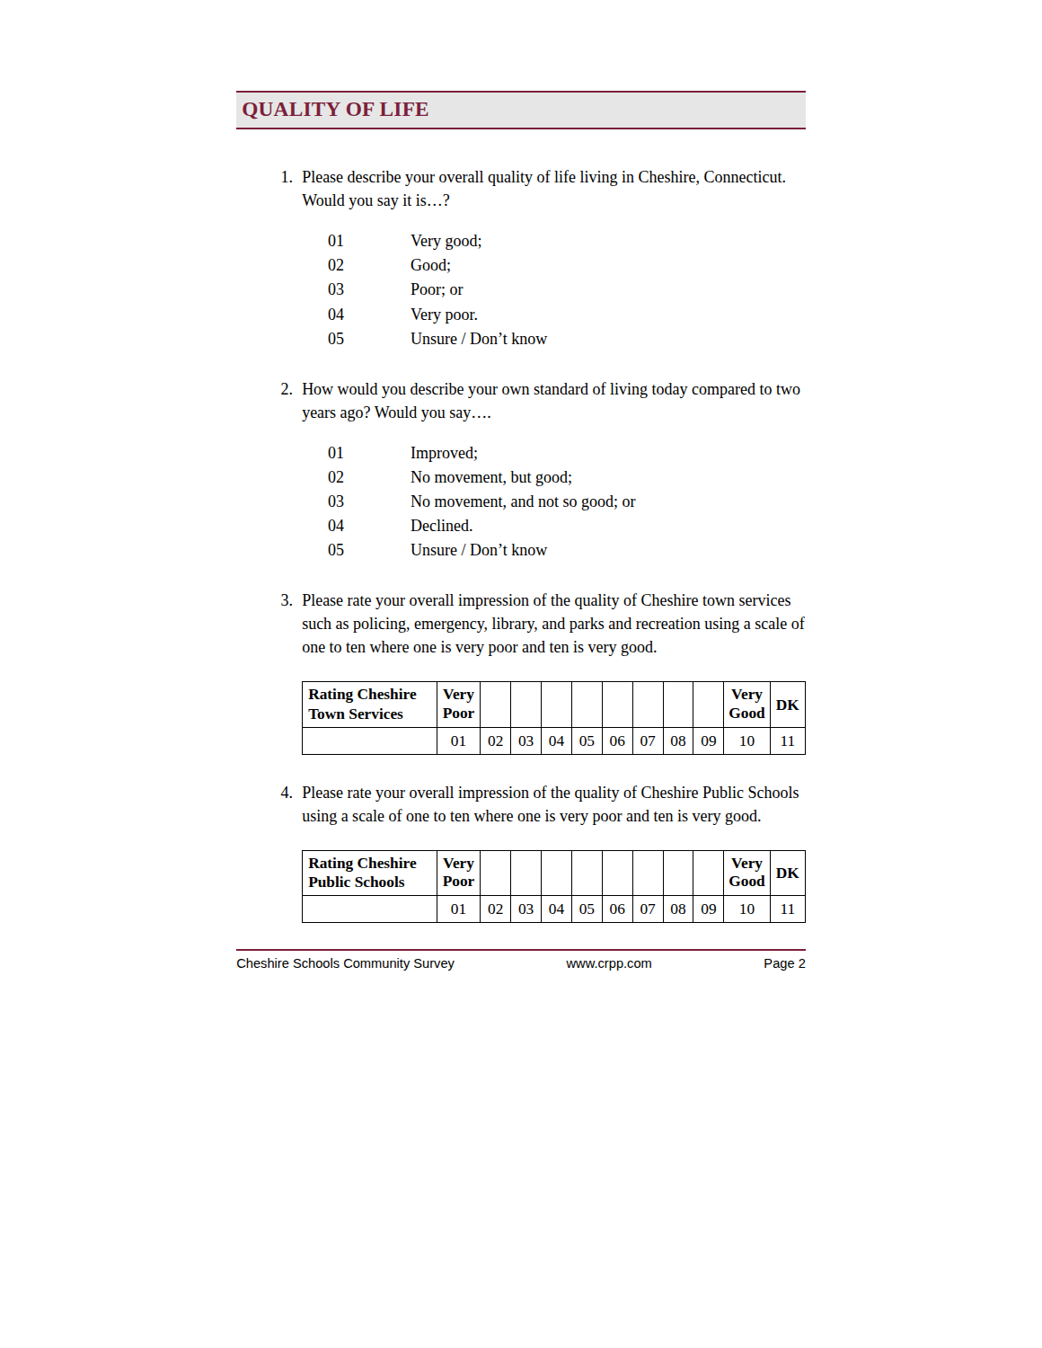QUALITY OF LIFE
Please describe your overall quality of life living in Cheshire, Connecticut. Would you say it is…?
| 01 | Very good; |
| 02 | Good; |
| 03 | Poor; or |
| 04 | Very poor. |
| 05 | Unsure / Don’t know |
How would you describe your own standard of living today compared to two years ago? Would you say….
| 01 | Improved; |
| 02 | No movement, but good; |
| 03 | No movement, and not so good; or |
| 04 | Declined. |
| 05 | Unsure / Don’t know |
Please rate your overall impression of the quality of Cheshire town services such as policing, emergency, library, and parks and recreation using a scale of one to ten where one is very poor and ten is very good.
| Rating Cheshire Town Services | Very Poor | | | | | | | | | Very Good | DK |
| --- | --- | --- | --- | --- | --- | --- | --- | --- | --- | --- | --- |
| | 01 | 02 | 03 | 04 | 05 | 06 | 07 | 08 | 09 | 10 | 11 |
Please rate your overall impression of the quality of Cheshire Public Schools using a scale of one to ten where one is very poor and ten is very good.
| Rating Cheshire Public Schools | Very Poor | | | | | | | | | Very Good | DK |
| --- | --- | --- | --- | --- | --- | --- | --- | --- | --- | --- | --- |
| | 01 | 02 | 03 | 04 | 05 | 06 | 07 | 08 | 09 | 10 | 11 |
Cheshire Schools Community Survey www.crpp.com Page 2